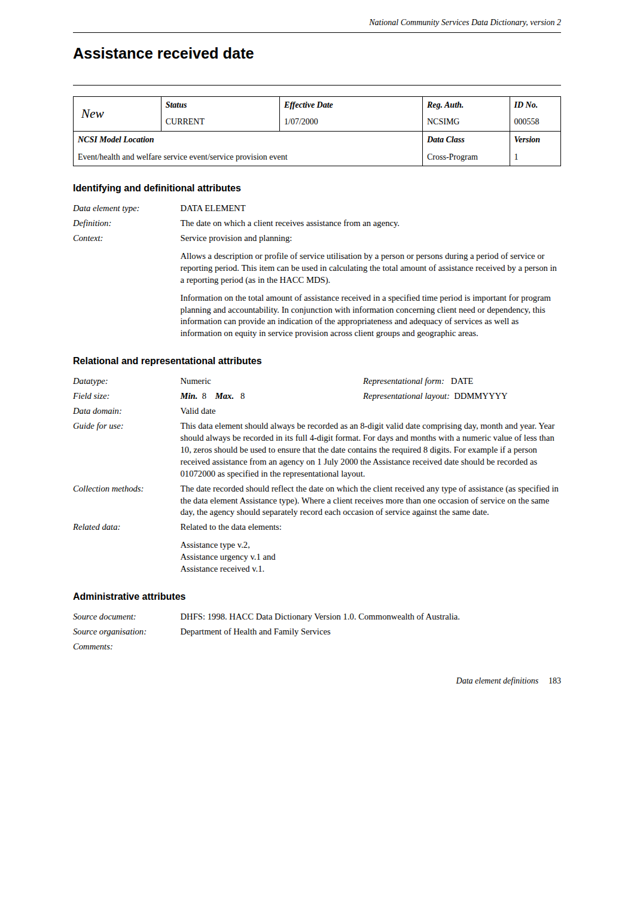National Community Services Data Dictionary, version 2
Assistance received date
| New | Status | Effective Date | Reg. Auth. | ID No. |
| CURRENT | 1/07/2000 | NCSIMG | 000558 |
| NCSI Model Location | Data Class | Version |
| Event/health and welfare service event/service provision event | Cross-Program | 1 |
Identifying and definitional attributes
| Data element type: | DATA ELEMENT |
| Definition: | The date on which a client receives assistance from an agency. |
| Context: | Service provision and planning: Allows a description or profile of service utilisation by a person or persons during a period of service or reporting period. This item can be used in calculating the total amount of assistance received by a person in a reporting period (as in the HACC MDS). Information on the total amount of assistance received in a specified time period is important for program planning and accountability. In conjunction with information concerning client need or dependency, this information can provide an indication of the appropriateness and adequacy of services as well as information on equity in service provision across client groups and geographic areas. |
Relational and representational attributes
| Datatype: | Numeric Representational form: DATE |
| Field size: | Min. 8 Max. 8 Representational layout: DDMMYYYY |
| Data domain: | Valid date |
| Guide for use: | This data element should always be recorded as an 8-digit valid date comprising day, month and year. Year should always be recorded in its full 4-digit format. For days and months with a numeric value of less than 10, zeros should be used to ensure that the date contains the required 8 digits. For example if a person received assistance from an agency on 1 July 2000 the Assistance received date should be recorded as 01072000 as specified in the representational layout. |
| Collection methods: | The date recorded should reflect the date on which the client received any type of assistance (as specified in the data element Assistance type). Where a client receives more than one occasion of service on the same day, the agency should separately record each occasion of service against the same date. |
| Related data: | Related to the data elements: Assistance type v.2, Assistance urgency v.1 and Assistance received v.1. |
Administrative attributes
| Source document: | DHFS: 1998. HACC Data Dictionary Version 1.0. Commonwealth of Australia. |
| Source organisation: | Department of Health and Family Services |
| Comments: | |
Data element definitions 183